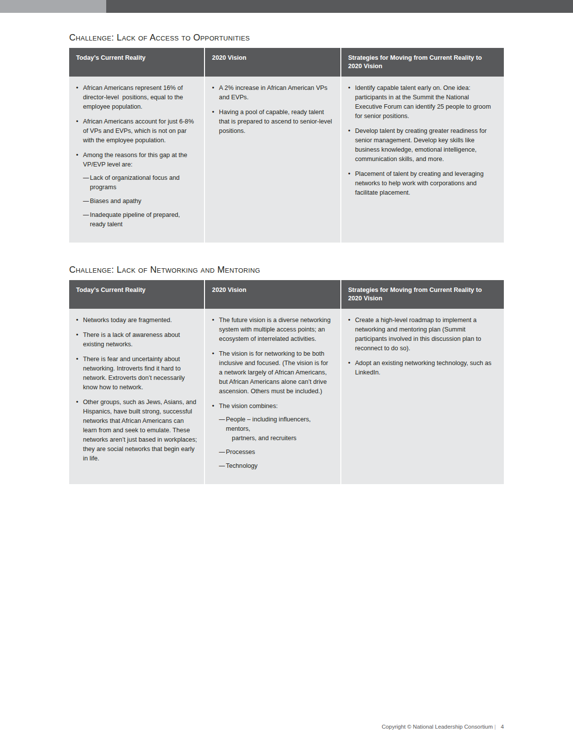Challenge: Lack of Access to Opportunities
| Today’s Current Reality | 2020 Vision | Strategies for Moving from Current Reality to 2020 Vision |
| --- | --- | --- |
| African Americans represent 16% of director-level positions, equal to the employee population. African Americans account for just 6-8% of VPs and EVPs, which is not on par with the employee population. Among the reasons for this gap at the VP/EVP level are: Lack of organizational focus and programs Biases and apathy Inadequate pipeline of prepared, ready talent | A 2% increase in African American VPs and EVPs. Having a pool of capable, ready talent that is prepared to ascend to senior-level positions. | Identify capable talent early on. One idea: participants in at the Summit the National Executive Forum can identify 25 people to groom for senior positions. Develop talent by creating greater readiness for senior management. Develop key skills like business knowledge, emotional intelligence, communication skills, and more. Placement of talent by creating and leveraging networks to help work with corporations and facilitate placement. |
Challenge: Lack of Networking and Mentoring
| Today’s Current Reality | 2020 Vision | Strategies for Moving from Current Reality to 2020 Vision |
| --- | --- | --- |
| Networks today are fragmented. There is a lack of awareness about existing networks. There is fear and uncertainty about networking. Introverts find it hard to network. Extroverts don’t necessarily know how to network. Other groups, such as Jews, Asians, and Hispanics, have built strong, successful networks that African Americans can learn from and seek to emulate. These networks aren’t just based in workplaces; they are social networks that begin early in life. | The future vision is a diverse networking system with multiple access points; an ecosystem of interrelated activities. The vision is for networking to be both inclusive and focused. (The vision is for a network largely of African Americans, but African Americans alone can’t drive ascension. Others must be included.) The vision combines: People – including influencers, mentors, partners, and recruiters Processes Technology | Create a high-level roadmap to implement a networking and mentoring plan (Summit participants involved in this discussion plan to reconnect to do so). Adopt an existing networking technology, such as LinkedIn. |
Copyright © National Leadership Consortium |4